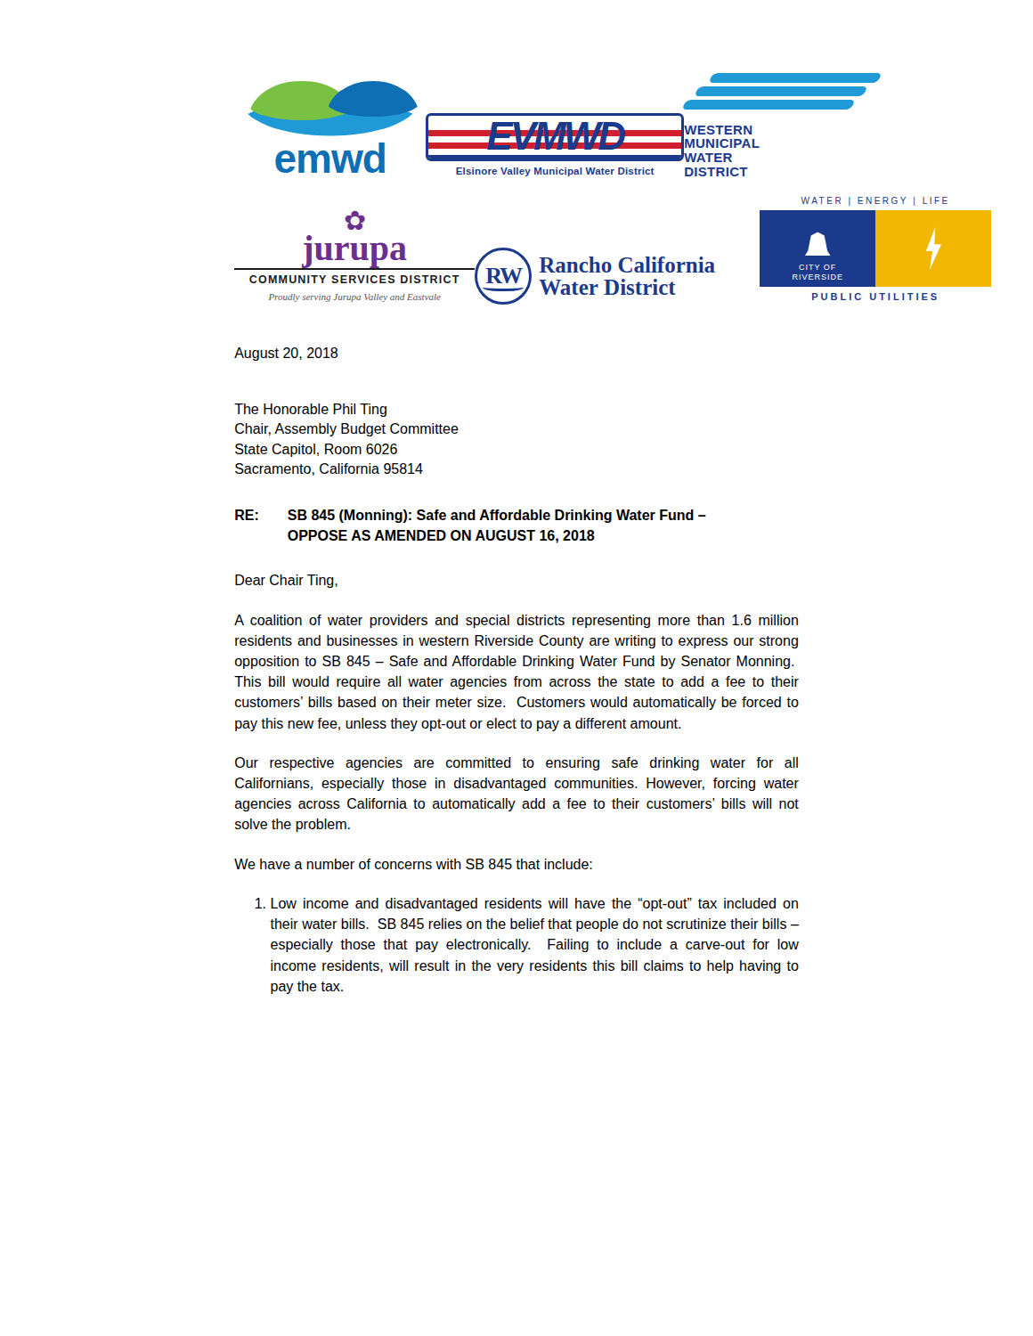emwd
EVMWD
Elsinore Valley Municipal Water District
WESTERN
MUNICIPAL
WATER
DISTRICT
✿
jurupa
COMMUNITY SERVICES DISTRICT
Proudly serving Jurupa Valley and Eastvale
RW
Rancho California
Water District
WATER | ENERGY | LIFE
CITY OF
RIVERSIDE
PUBLIC UTILITIES
August 20, 2018
The Honorable Phil Ting
Chair, Assembly Budget Committee
State Capitol, Room 6026
Sacramento, California 95814
| RE: | SB 845 (Monning): Safe and Affordable Drinking Water Fund – OPPOSE AS AMENDED ON AUGUST 16, 2018 |
Dear Chair Ting,
A coalition of water providers and special districts representing more than 1.6 million residents and businesses in western Riverside County are writing to express our strong opposition to SB 845 – Safe and Affordable Drinking Water Fund by Senator Monning. This bill would require all water agencies from across the state to add a fee to their customers’ bills based on their meter size. Customers would automatically be forced to pay this new fee, unless they opt-out or elect to pay a different amount.
Our respective agencies are committed to ensuring safe drinking water for all Californians, especially those in disadvantaged communities. However, forcing water agencies across California to automatically add a fee to their customers’ bills will not solve the problem.
We have a number of concerns with SB 845 that include:
Low income and disadvantaged residents will have the “opt-out” tax included on their water bills. SB 845 relies on the belief that people do not scrutinize their bills – especially those that pay electronically. Failing to include a carve-out for low income residents, will result in the very residents this bill claims to help having to pay the tax.